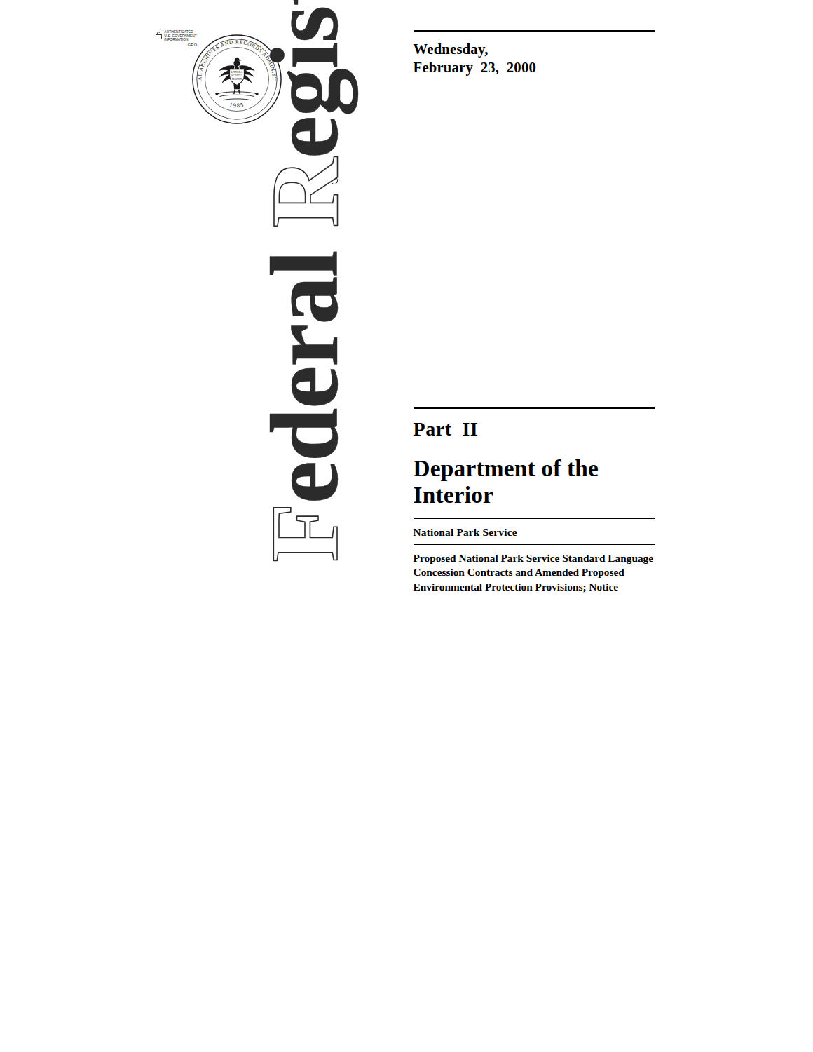AUTHENTICATED
U.S. GOVERNMENT
INFORMATION
GPO
National Archives and Records Administration Seal NATIONAL ARCHIVES AND RECORDS ADMINISTRATION 1985 LITTERA SCRIPTA MANET
Federal Register
Wednesday,
February 23, 2000
Part II
Department of the
Interior
National Park Service
Proposed National Park Service Standard Language Concession Contracts and Amended Proposed Environmental Protection Provisions; Notice